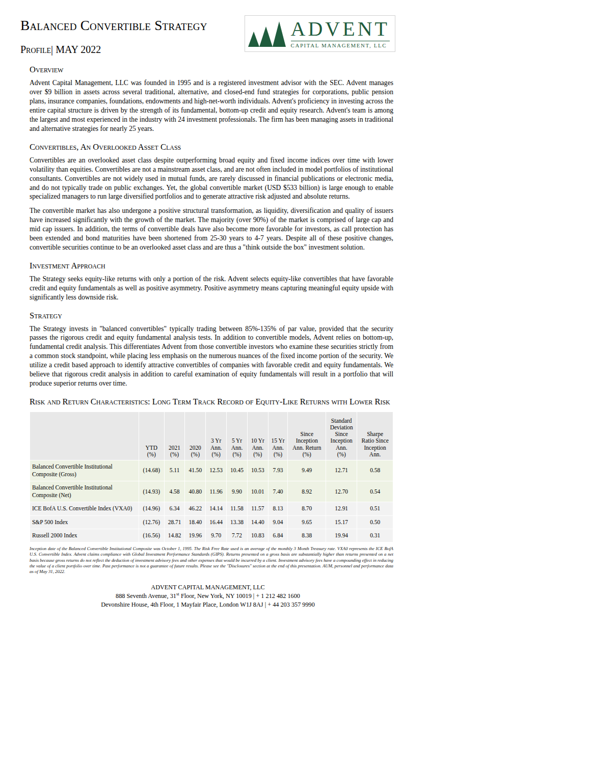Balanced Convertible Strategy
Profile| MAY 2022
ADVENT CAPITAL MANAGEMENT, LLC
Overview
Advent Capital Management, LLC was founded in 1995 and is a registered investment advisor with the SEC. Advent manages over $9 billion in assets across several traditional, alternative, and closed-end fund strategies for corporations, public pension plans, insurance companies, foundations, endowments and high-net-worth individuals. Advent's proficiency in investing across the entire capital structure is driven by the strength of its fundamental, bottom-up credit and equity research. Advent's team is among the largest and most experienced in the industry with 24 investment professionals. The firm has been managing assets in traditional and alternative strategies for nearly 25 years.
Convertibles, An Overlooked Asset Class
Convertibles are an overlooked asset class despite outperforming broad equity and fixed income indices over time with lower volatility than equities. Convertibles are not a mainstream asset class, and are not often included in model portfolios of institutional consultants. Convertibles are not widely used in mutual funds, are rarely discussed in financial publications or electronic media, and do not typically trade on public exchanges. Yet, the global convertible market (USD $533 billion) is large enough to enable specialized managers to run large diversified portfolios and to generate attractive risk adjusted and absolute returns.
The convertible market has also undergone a positive structural transformation, as liquidity, diversification and quality of issuers have increased significantly with the growth of the market. The majority (over 90%) of the market is comprised of large cap and mid cap issuers. In addition, the terms of convertible deals have also become more favorable for investors, as call protection has been extended and bond maturities have been shortened from 25-30 years to 4-7 years. Despite all of these positive changes, convertible securities continue to be an overlooked asset class and are thus a "think outside the box" investment solution.
Investment Approach
The Strategy seeks equity-like returns with only a portion of the risk. Advent selects equity-like convertibles that have favorable credit and equity fundamentals as well as positive asymmetry. Positive asymmetry means capturing meaningful equity upside with significantly less downside risk.
Strategy
The Strategy invests in "balanced convertibles" typically trading between 85%-135% of par value, provided that the security passes the rigorous credit and equity fundamental analysis tests. In addition to convertible models, Advent relies on bottom-up, fundamental credit analysis. This differentiates Advent from those convertible investors who examine these securities strictly from a common stock standpoint, while placing less emphasis on the numerous nuances of the fixed income portion of the security. We utilize a credit based approach to identify attractive convertibles of companies with favorable credit and equity fundamentals. We believe that rigorous credit analysis in addition to careful examination of equity fundamentals will result in a portfolio that will produce superior returns over time.
Risk and Return Characteristics: Long Term Track Record of Equity-Like Returns with Lower Risk
| | YTD (%) | 2021 (%) | 2020 (%) | 3 Yr Ann. (%) | 5 Yr Ann. (%) | 10 Yr Ann. (%) | 15 Yr Ann. (%) | Since Inception Ann. Return (%) | Standard Deviation Since Inception Ann. (%) | Sharpe Ratio Since Inception Ann. |
| --- | --- | --- | --- | --- | --- | --- | --- | --- | --- | --- |
| Balanced Convertible Institutional Composite (Gross) | (14.68) | 5.11 | 41.50 | 12.53 | 10.45 | 10.53 | 7.93 | 9.49 | 12.71 | 0.58 |
| Balanced Convertible Institutional Composite (Net) | (14.93) | 4.58 | 40.80 | 11.96 | 9.90 | 10.01 | 7.40 | 8.92 | 12.70 | 0.54 |
| ICE BofA U.S. Convertible Index (VXA0) | (14.96) | 6.34 | 46.22 | 14.14 | 11.58 | 11.57 | 8.13 | 8.70 | 12.91 | 0.51 |
| S&P 500 Index | (12.76) | 28.71 | 18.40 | 16.44 | 13.38 | 14.40 | 9.04 | 9.65 | 15.17 | 0.50 |
| Russell 2000 Index | (16.56) | 14.82 | 19.96 | 9.70 | 7.72 | 10.83 | 6.84 | 8.38 | 19.94 | 0.31 |
Inception date of the Balanced Convertible Institutional Composite was October 1, 1995. The Risk Free Rate used is an average of the monthly 3 Month Treasury rate. VXA0 represents the ICE BofA U.S. Convertible Index. Advent claims compliance with Global Investment Performance Standards (GIPS). Returns presented on a gross basis are substantially higher than returns presented on a net basis because gross returns do not reflect the deduction of investment advisory fees and other expenses that would be incurred by a client. Investment advisory fees have a compounding effect in reducing the value of a client portfolio over time. Past performance is not a guarantee of future results. Please see the "Disclosures" section at the end of this presentation. AUM, personnel and performance data as of May 31, 2022.
ADVENT CAPITAL MANAGEMENT, LLC
888 Seventh Avenue, 31st Floor, New York, NY 10019 | + 1 212 482 1600
Devonshire House, 4th Floor, 1 Mayfair Place, London W1J 8AJ | + 44 203 357 9990